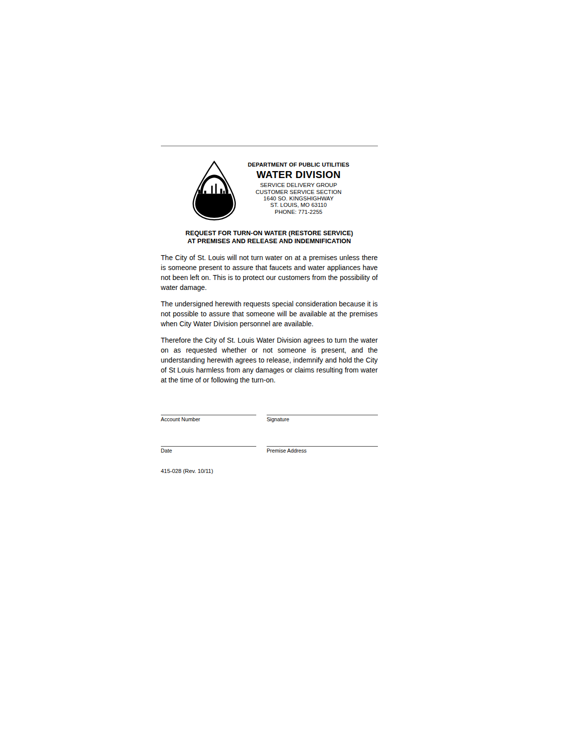DEPARTMENT OF PUBLIC UTILITIES
WATER DIVISION
SERVICE DELIVERY GROUP
CUSTOMER SERVICE SECTION
1640 SO. KINGSHIGHWAY
ST. LOUIS, MO 63110
PHONE: 771-2255
REQUEST FOR TURN-ON WATER (RESTORE SERVICE)
AT PREMISES AND RELEASE AND INDEMNIFICATION
The City of St. Louis will not turn water on at a premises unless there is someone present to assure that faucets and water appliances have not been left on. This is to protect our customers from the possibility of water damage.
The undersigned herewith requests special consideration because it is not possible to assure that someone will be available at the premises when City Water Division personnel are available.
Therefore the City of St. Louis Water Division agrees to turn the water on as requested whether or not someone is present, and the understanding herewith agrees to release, indemnify and hold the City of St Louis harmless from any damages or claims resulting from water at the time of or following the turn-on.
Account Number
Signature
Date
Premise Address
415-028 (Rev. 10/11)